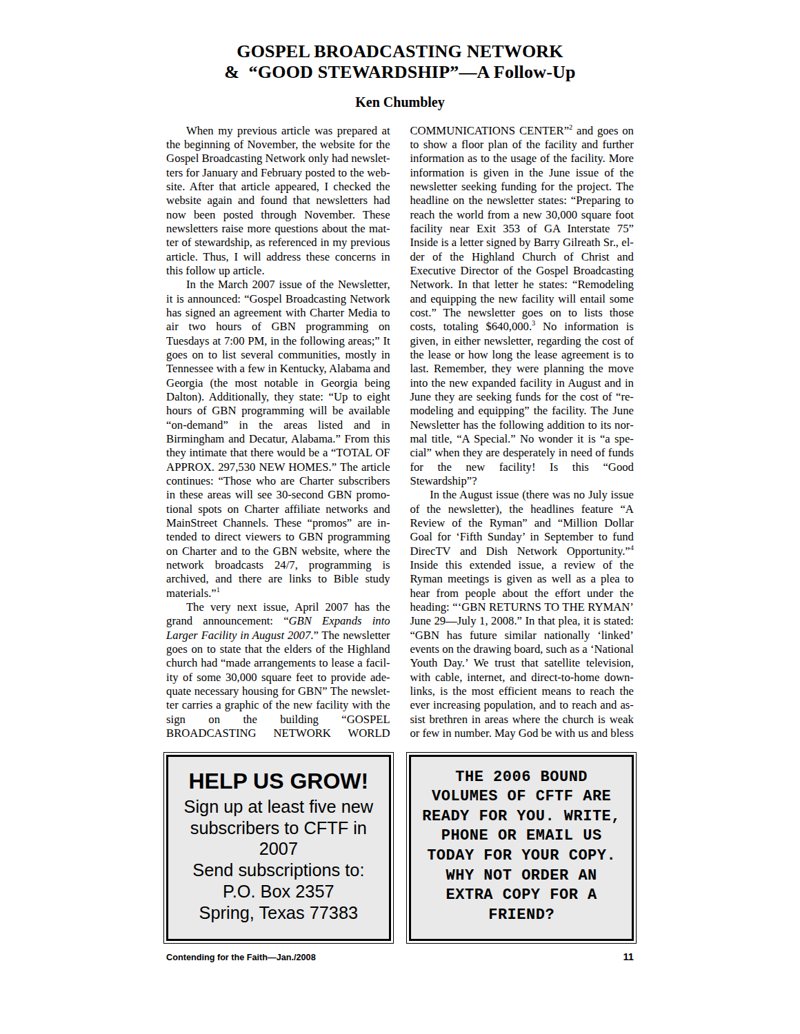GOSPEL BROADCASTING NETWORK
& “GOOD STEWARDSHIP”—A Follow-Up
Ken Chumbley
When my previous article was prepared at the beginning of November, the website for the Gospel Broadcasting Network only had newsletters for January and February posted to the website. After that article appeared, I checked the website again and found that newsletters had now been posted through November. These newsletters raise more questions about the matter of stewardship, as referenced in my previous article. Thus, I will address these concerns in this follow up article.
In the March 2007 issue of the Newsletter, it is announced: “Gospel Broadcasting Network has signed an agreement with Charter Media to air two hours of GBN programming on Tuesdays at 7:00 PM, in the following areas;” It goes on to list several communities, mostly in Tennessee with a few in Kentucky, Alabama and Georgia (the most notable in Georgia being Dalton). Additionally, they state: “Up to eight hours of GBN programming will be available “on-demand” in the areas listed and in Birmingham and Decatur, Alabama.” From this they intimate that there would be a “TOTAL OF APPROX. 297,530 NEW HOMES.” The article continues: “Those who are Charter subscribers in these areas will see 30-second GBN promotional spots on Charter affiliate networks and MainStreet Channels. These “promos” are intended to direct viewers to GBN programming on Charter and to the GBN website, where the network broadcasts 24/7, programming is archived, and there are links to Bible study materials.”1
The very next issue, April 2007 has the grand announcement: “GBN Expands into Larger Facility in August 2007.” The newsletter goes on to state that the elders of the Highland church had “made arrangements to lease a facility of some 30,000 square feet to provide adequate necessary housing for GBN” The newsletter carries a graphic of the new facility with the sign on the building “GOSPEL BROADCASTING NETWORK WORLD COMMUNICATIONS CENTER”2 and goes on to show a floor plan of the facility and further information as to the usage of the facility. More information is given in the June issue of the newsletter seeking funding for the project. The headline on the newsletter states: “Preparing to reach the world from a new 30,000 square foot facility near Exit 353 of GA Interstate 75” Inside is a letter signed by Barry Gilreath Sr., elder of the Highland Church of Christ and Executive Director of the Gospel Broadcasting Network. In that letter he states: “Remodeling and equipping the new facility will entail some cost.” The newsletter goes on to lists those costs, totaling $640,000.3 No information is given, in either newsletter, regarding the cost of the lease or how long the lease agreement is to last. Remember, they were planning the move into the new expanded facility in August and in June they are seeking funds for the cost of “remodeling and equipping” the facility. The June Newsletter has the following addition to its normal title, “A Special.” No wonder it is “a special” when they are desperately in need of funds for the new facility! Is this “Good Stewardship”?
In the August issue (there was no July issue of the newsletter), the headlines feature “A Review of the Ryman” and “Million Dollar Goal for ‘Fifth Sunday’ in September to fund DirecTV and Dish Network Opportunity.”4 Inside this extended issue, a review of the Ryman meetings is given as well as a plea to hear from people about the effort under the heading: “‘GBN RETURNS TO THE RYMAN’ June 29—July 1, 2008.” In that plea, it is stated: “GBN has future similar nationally ‘linked’ events on the drawing board, such as a ‘National Youth Day.’ We trust that satellite television, with cable, internet, and direct-to-home downlinks, is the most efficient means to reach the ever increasing population, and to reach and assist brethren in areas where the church is weak or few in number. May God be with us and bless
HELP US GROW! Sign up at least five new subscribers to CFTF in 2007
Send subscriptions to:
P.O. Box 2357
Spring, Texas 77383
THE 2006 BOUND VOLUMES OF CFTF ARE READY FOR YOU. WRITE, PHONE OR EMAIL US TODAY FOR YOUR COPY. WHY NOT ORDER AN EXTRA COPY FOR A FRIEND?
Contending for the Faith—Jan./2008
11